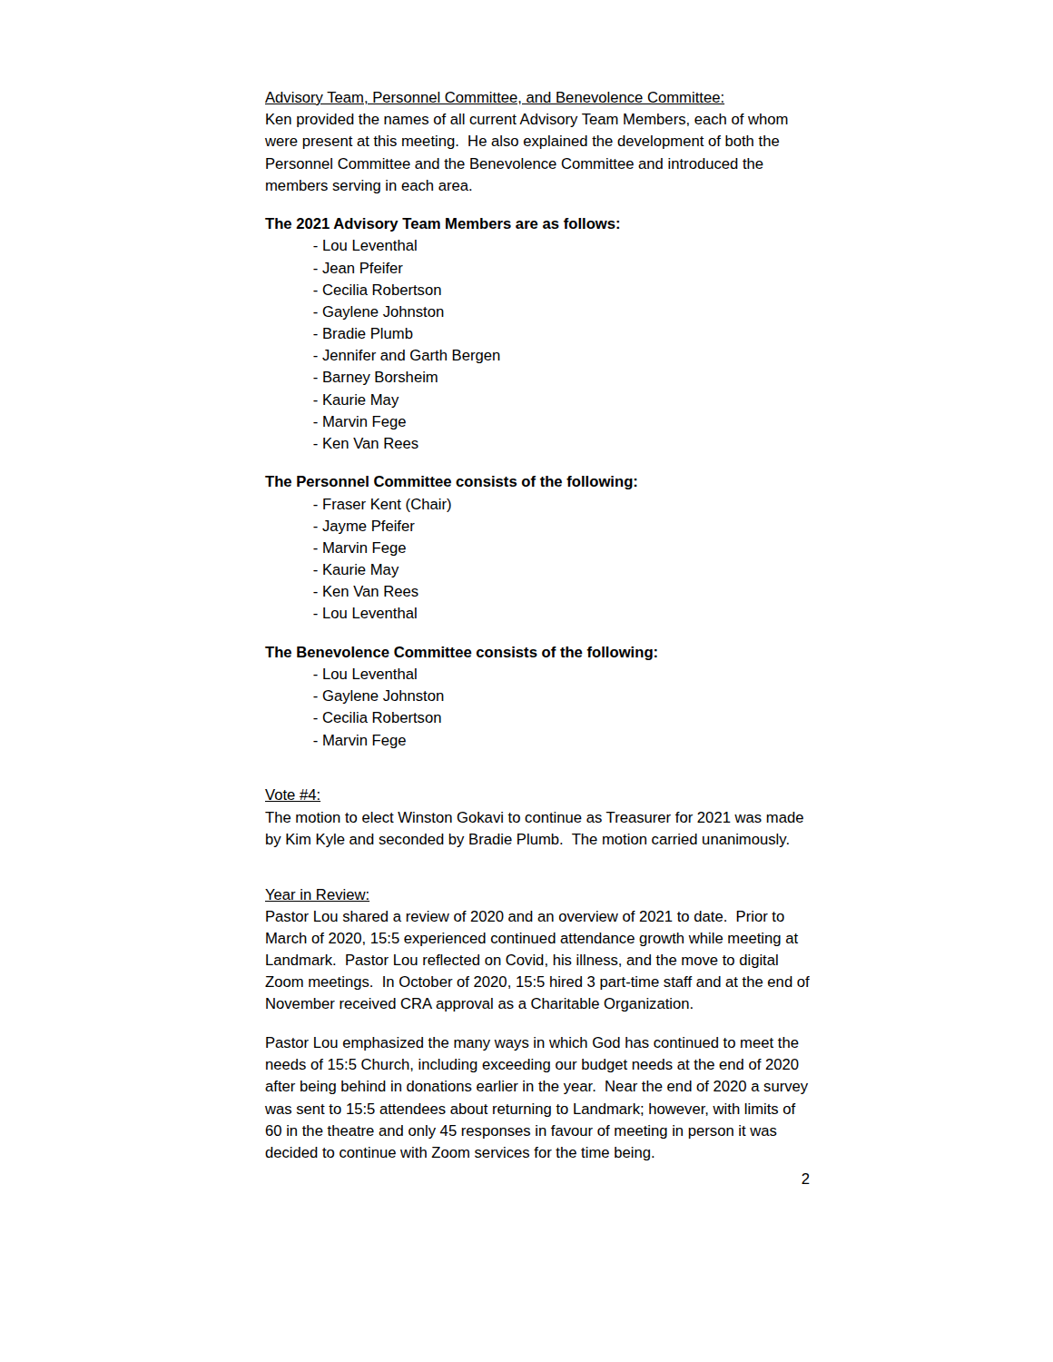Advisory Team, Personnel Committee, and Benevolence Committee:
Ken provided the names of all current Advisory Team Members, each of whom were present at this meeting. He also explained the development of both the Personnel Committee and the Benevolence Committee and introduced the members serving in each area.
The 2021 Advisory Team Members are as follows:
- Lou Leventhal
- Jean Pfeifer
- Cecilia Robertson
- Gaylene Johnston
- Bradie Plumb
- Jennifer and Garth Bergen
- Barney Borsheim
- Kaurie May
- Marvin Fege
- Ken Van Rees
The Personnel Committee consists of the following:
- Fraser Kent (Chair)
- Jayme Pfeifer
- Marvin Fege
- Kaurie May
- Ken Van Rees
- Lou Leventhal
The Benevolence Committee consists of the following:
- Lou Leventhal
- Gaylene Johnston
- Cecilia Robertson
- Marvin Fege
Vote #4:
The motion to elect Winston Gokavi to continue as Treasurer for 2021 was made by Kim Kyle and seconded by Bradie Plumb. The motion carried unanimously.
Year in Review:
Pastor Lou shared a review of 2020 and an overview of 2021 to date. Prior to March of 2020, 15:5 experienced continued attendance growth while meeting at Landmark. Pastor Lou reflected on Covid, his illness, and the move to digital Zoom meetings. In October of 2020, 15:5 hired 3 part-time staff and at the end of November received CRA approval as a Charitable Organization.
Pastor Lou emphasized the many ways in which God has continued to meet the needs of 15:5 Church, including exceeding our budget needs at the end of 2020 after being behind in donations earlier in the year. Near the end of 2020 a survey was sent to 15:5 attendees about returning to Landmark; however, with limits of 60 in the theatre and only 45 responses in favour of meeting in person it was decided to continue with Zoom services for the time being.
2